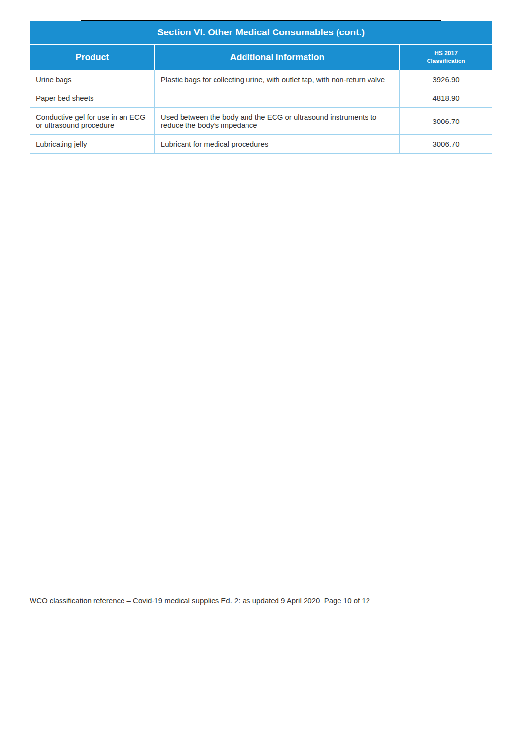Section VI. Other Medical Consumables (cont.)
| Product | Additional information | HS 2017 Classification |
| --- | --- | --- |
| Urine bags | Plastic bags for collecting urine, with outlet tap, with non-return valve | 3926.90 |
| Paper bed sheets | | 4818.90 |
| Conductive gel for use in an ECG or ultrasound procedure | Used between the body and the ECG or ultrasound instruments to reduce the body’s impedance | 3006.70 |
| Lubricating jelly | Lubricant for medical procedures | 3006.70 |
WCO classification reference – Covid-19 medical supplies Ed. 2: as updated 9 April 2020 Page 10 of 12